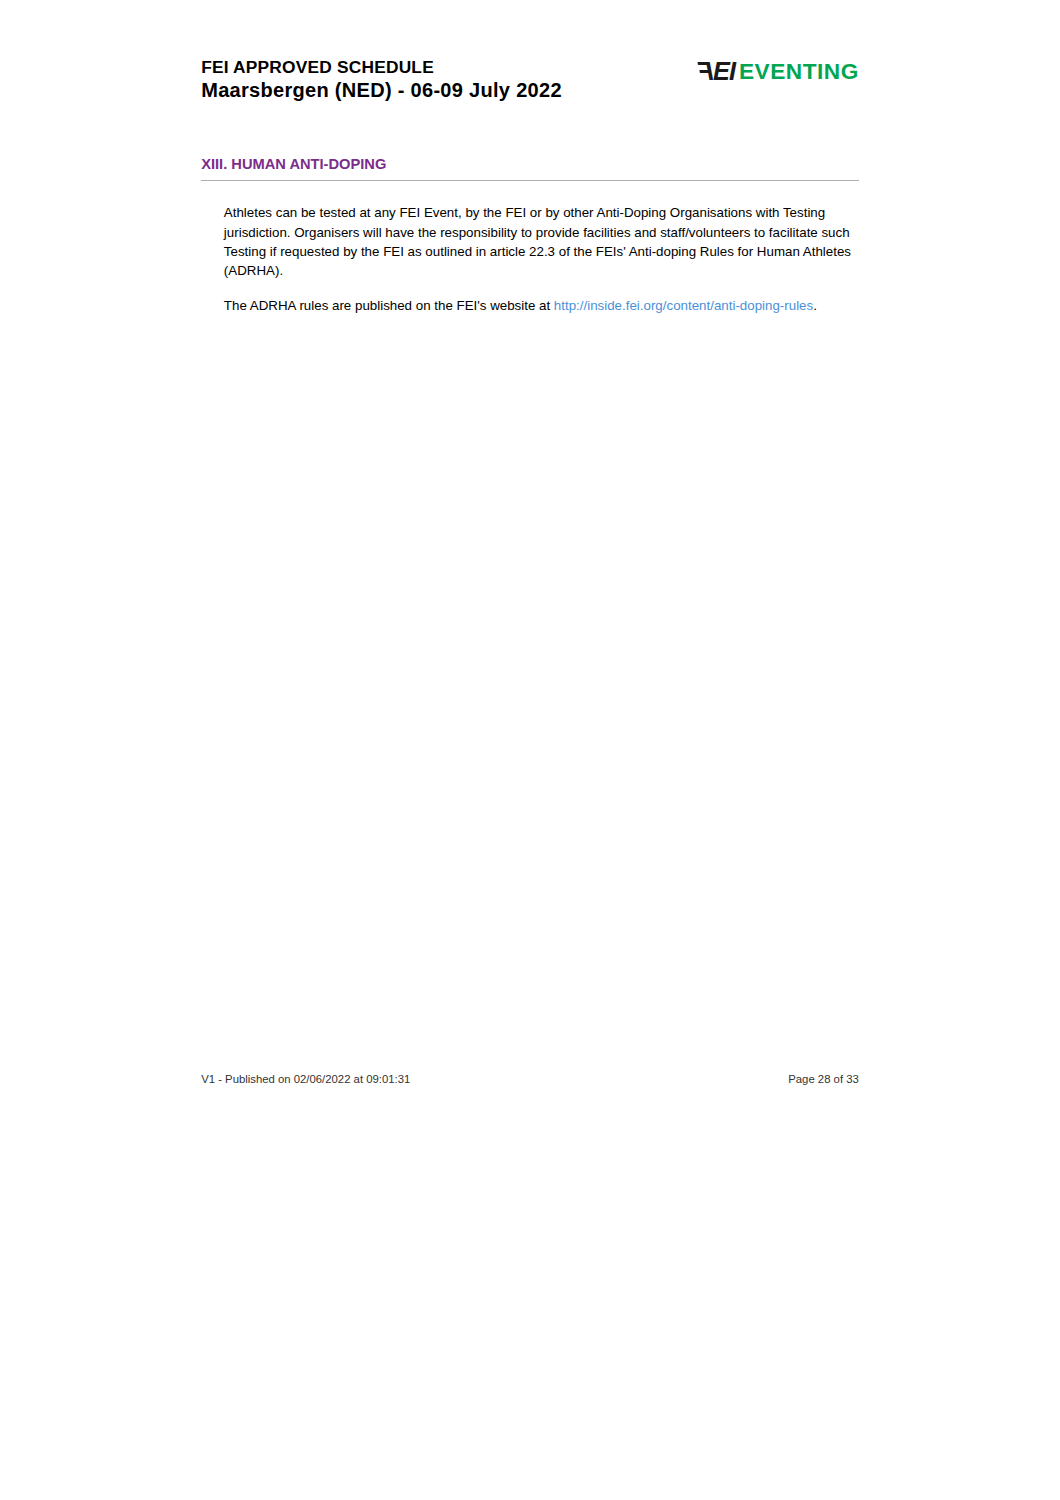FEI APPROVED SCHEDULE
Maarsbergen (NED) - 06-09 July 2022
FEI EVENTING
XIII. HUMAN ANTI-DOPING
Athletes can be tested at any FEI Event, by the FEI or by other Anti-Doping Organisations with Testing jurisdiction. Organisers will have the responsibility to provide facilities and staff/volunteers to facilitate such Testing if requested by the FEI as outlined in article 22.3 of the FEIs' Anti-doping Rules for Human Athletes (ADRHA).
The ADRHA rules are published on the FEI's website at http://inside.fei.org/content/anti-doping-rules.
V1 - Published on 02/06/2022 at 09:01:31 Page 28 of 33